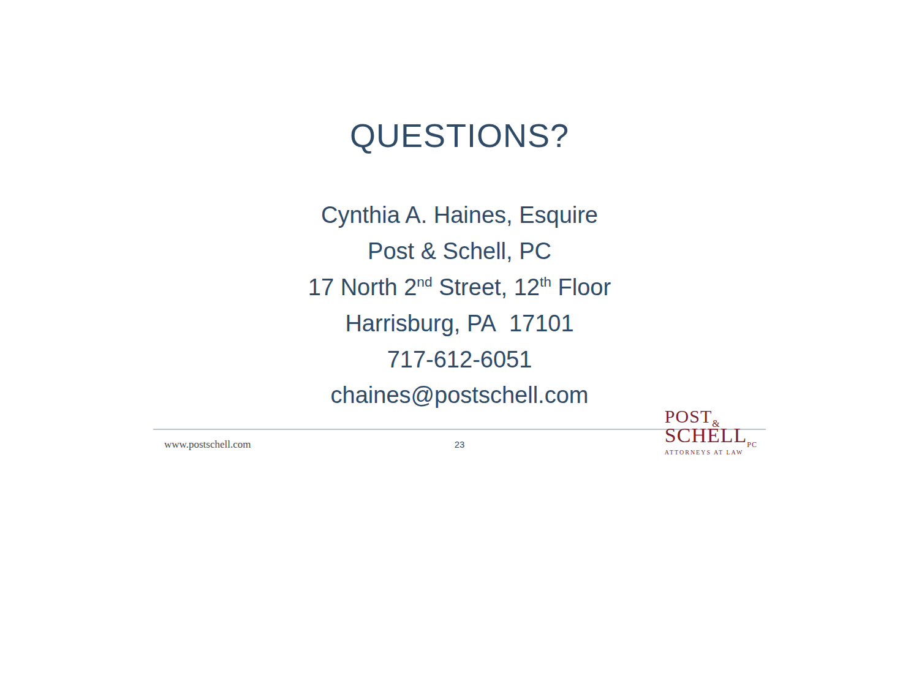QUESTIONS?
Cynthia A. Haines, Esquire
Post & Schell, PC
17 North 2nd Street, 12th Floor
Harrisburg, PA 17101
717-612-6051
chaines@postschell.com
www.postschell.com
23
POST&
SCHELL PC
ATTORNEYS AT LAW